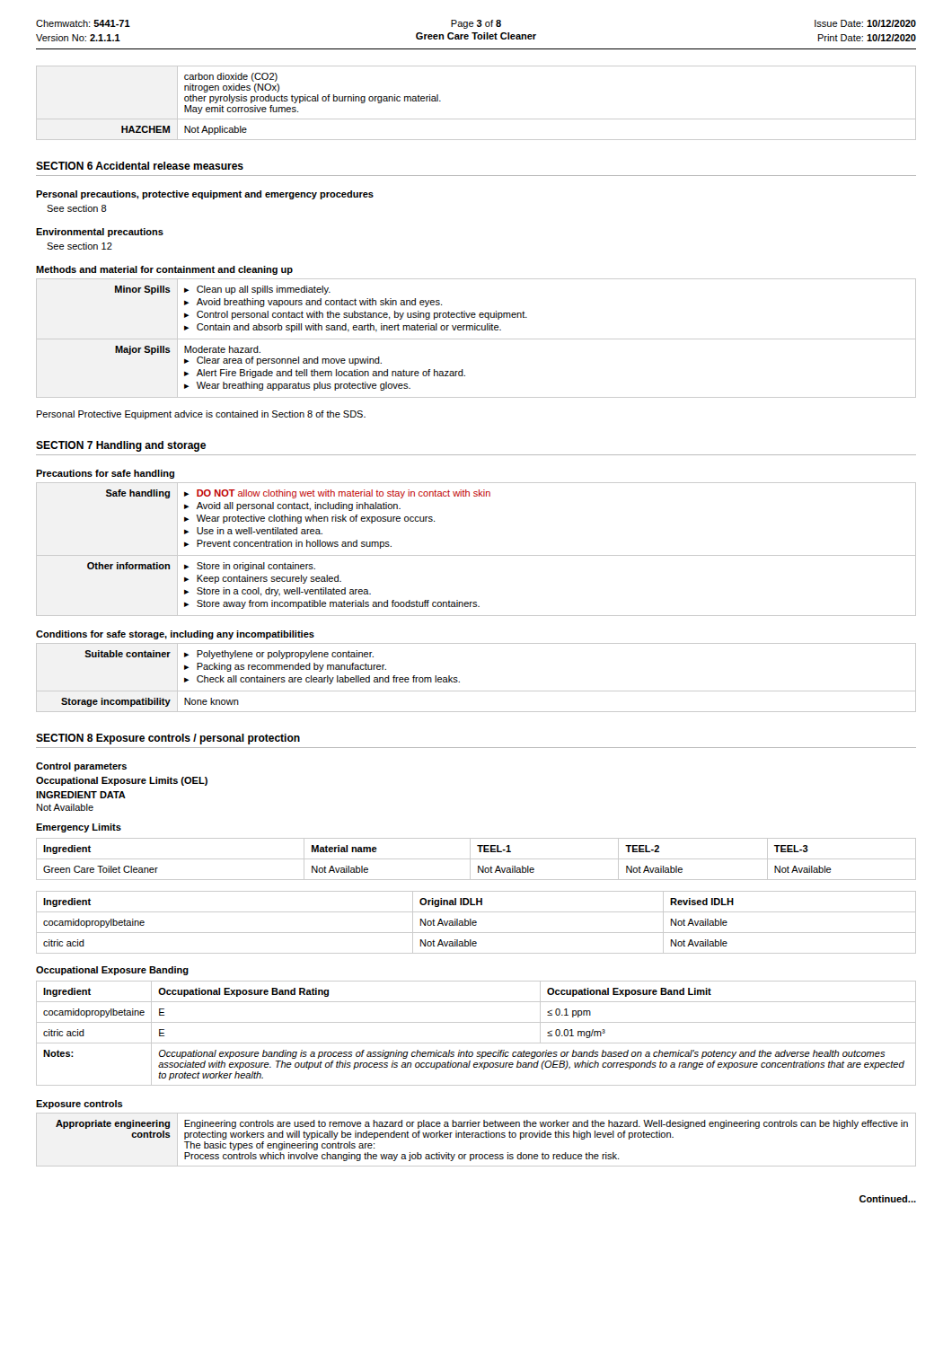Chemwatch: 5441-71
Version No: 2.1.1.1
Page 3 of 8
Green Care Toilet Cleaner
Issue Date: 10/12/2020
Print Date: 10/12/2020
| | carbon dioxide (CO2) nitrogen oxides (NOx) other pyrolysis products typical of burning organic material. May emit corrosive fumes. |
| HAZCHEM | Not Applicable |
SECTION 6 Accidental release measures
Personal precautions, protective equipment and emergency procedures
See section 8
Environmental precautions
See section 12
Methods and material for containment and cleaning up
| Minor Spills | Clean up all spills immediately. Avoid breathing vapours and contact with skin and eyes. Control personal contact with the substance, by using protective equipment. Contain and absorb spill with sand, earth, inert material or vermiculite. |
| Major Spills | Moderate hazard. Clear area of personnel and move upwind. Alert Fire Brigade and tell them location and nature of hazard. Wear breathing apparatus plus protective gloves. |
Personal Protective Equipment advice is contained in Section 8 of the SDS.
SECTION 7 Handling and storage
Precautions for safe handling
| Safe handling | DO NOT allow clothing wet with material to stay in contact with skin Avoid all personal contact, including inhalation. Wear protective clothing when risk of exposure occurs. Use in a well-ventilated area. Prevent concentration in hollows and sumps. |
| Other information | Store in original containers. Keep containers securely sealed. Store in a cool, dry, well-ventilated area. Store away from incompatible materials and foodstuff containers. |
Conditions for safe storage, including any incompatibilities
| Suitable container | Polyethylene or polypropylene container. Packing as recommended by manufacturer. Check all containers are clearly labelled and free from leaks. |
| Storage incompatibility | None known |
SECTION 8 Exposure controls / personal protection
Control parameters
Occupational Exposure Limits (OEL)
INGREDIENT DATA
Not Available
Emergency Limits
| Ingredient | Material name | TEEL-1 | TEEL-2 | TEEL-3 |
| --- | --- | --- | --- | --- |
| Green Care Toilet Cleaner | Not Available | Not Available | Not Available | Not Available |
| Ingredient | Original IDLH | Revised IDLH |
| --- | --- | --- |
| cocamidopropylbetaine | Not Available | Not Available |
| citric acid | Not Available | Not Available |
Occupational Exposure Banding
| Ingredient | Occupational Exposure Band Rating | Occupational Exposure Band Limit |
| --- | --- | --- |
| cocamidopropylbetaine | E | ≤ 0.1 ppm |
| citric acid | E | ≤ 0.01 mg/m³ |
| Notes: | Occupational exposure banding is a process of assigning chemicals into specific categories or bands based on a chemical's potency and the adverse health outcomes associated with exposure. The output of this process is an occupational exposure band (OEB), which corresponds to a range of exposure concentrations that are expected to protect worker health. |
Exposure controls
| Appropriate engineering controls | Engineering controls are used to remove a hazard or place a barrier between the worker and the hazard. Well-designed engineering controls can be highly effective in protecting workers and will typically be independent of worker interactions to provide this high level of protection. The basic types of engineering controls are: Process controls which involve changing the way a job activity or process is done to reduce the risk. |
Continued...